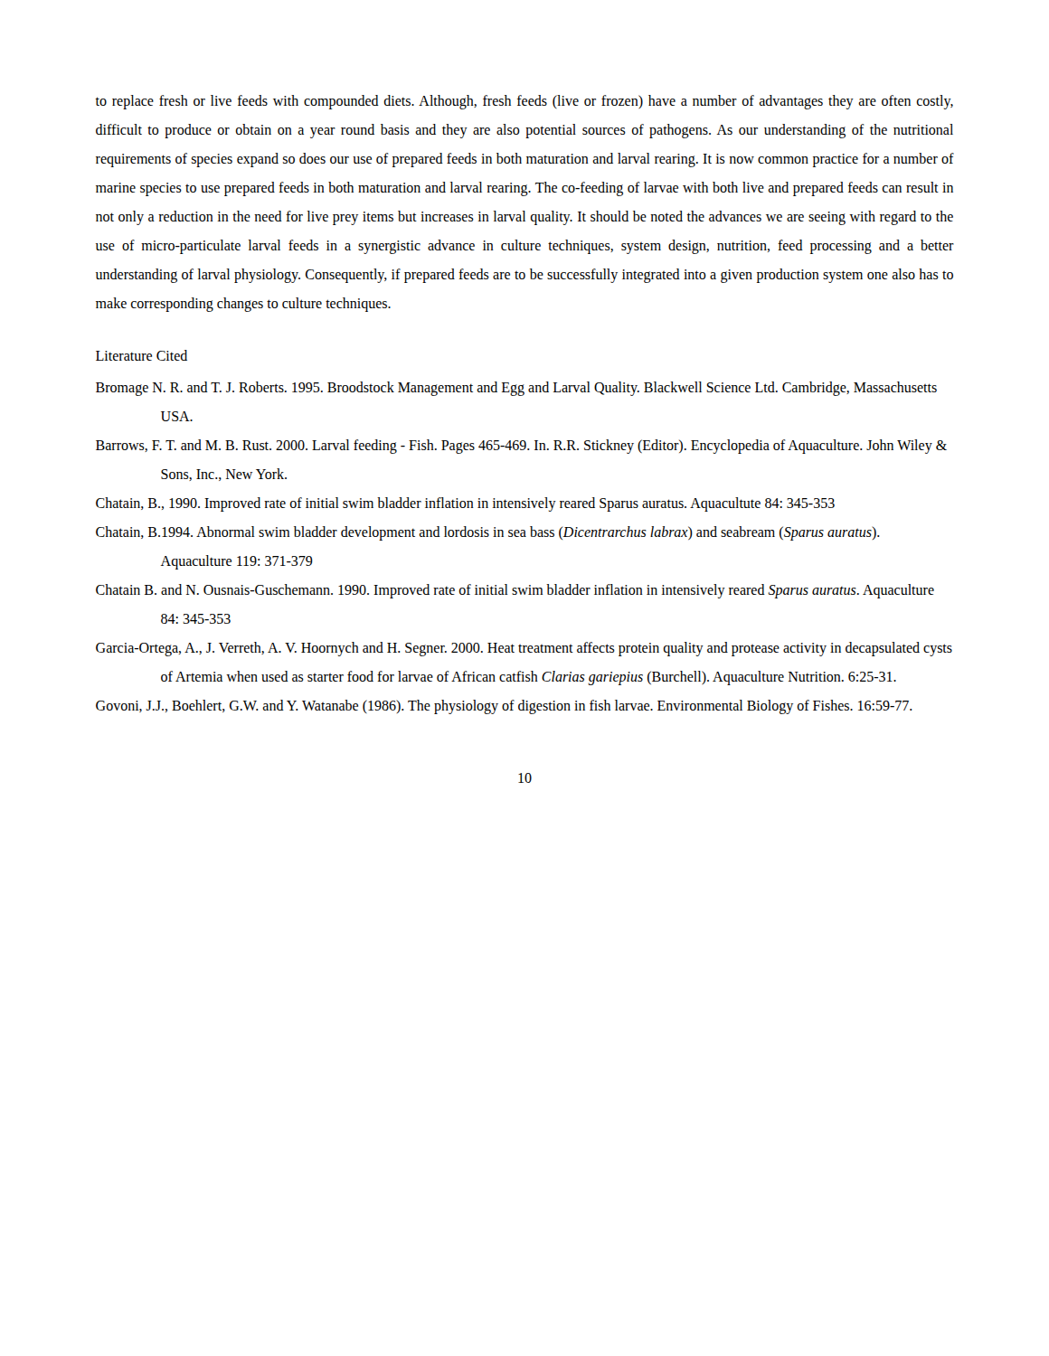to replace fresh or live feeds with compounded diets. Although, fresh feeds (live or frozen) have a number of advantages they are often costly, difficult to produce or obtain on a year round basis and they are also potential sources of pathogens. As our understanding of the nutritional requirements of species expand so does our use of prepared feeds in both maturation and larval rearing. It is now common practice for a number of marine species to use prepared feeds in both maturation and larval rearing. The co-feeding of larvae with both live and prepared feeds can result in not only a reduction in the need for live prey items but increases in larval quality. It should be noted the advances we are seeing with regard to the use of micro-particulate larval feeds in a synergistic advance in culture techniques, system design, nutrition, feed processing and a better understanding of larval physiology. Consequently, if prepared feeds are to be successfully integrated into a given production system one also has to make corresponding changes to culture techniques.
Literature Cited
Bromage N. R. and T. J. Roberts. 1995. Broodstock Management and Egg and Larval Quality. Blackwell Science Ltd. Cambridge, Massachusetts USA.
Barrows, F. T. and M. B. Rust. 2000. Larval feeding - Fish. Pages 465-469. In. R.R. Stickney (Editor). Encyclopedia of Aquaculture. John Wiley & Sons, Inc., New York.
Chatain, B., 1990. Improved rate of initial swim bladder inflation in intensively reared Sparus auratus. Aquacultute 84: 345-353
Chatain, B.1994. Abnormal swim bladder development and lordosis in sea bass (Dicentrarchus labrax) and seabream (Sparus auratus). Aquaculture 119: 371-379
Chatain B. and N. Ousnais-Guschemann. 1990. Improved rate of initial swim bladder inflation in intensively reared Sparus auratus. Aquaculture 84: 345-353
Garcia-Ortega, A., J. Verreth, A. V. Hoornych and H. Segner. 2000. Heat treatment affects protein quality and protease activity in decapsulated cysts of Artemia when used as starter food for larvae of African catfish Clarias gariepius (Burchell). Aquaculture Nutrition. 6:25-31.
Govoni, J.J., Boehlert, G.W. and Y. Watanabe (1986). The physiology of digestion in fish larvae. Environmental Biology of Fishes. 16:59-77.
10